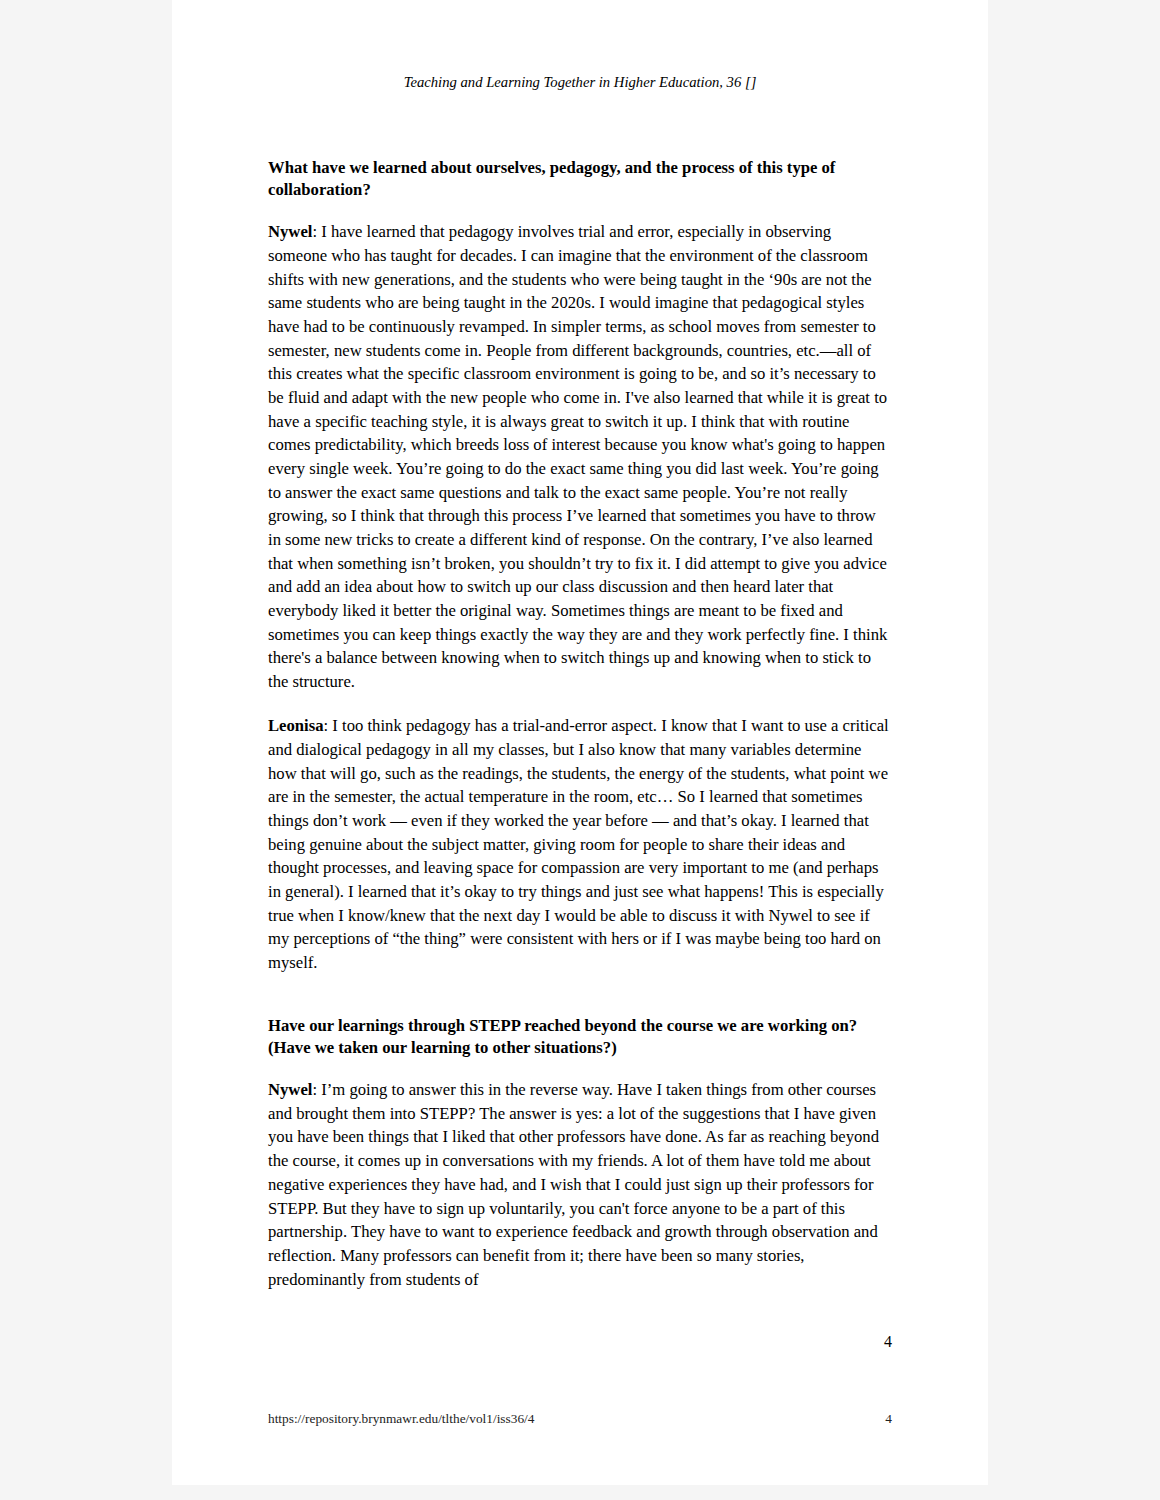Teaching and Learning Together in Higher Education, 36 []
What have we learned about ourselves, pedagogy, and the process of this type of collaboration?
Nywel: I have learned that pedagogy involves trial and error, especially in observing someone who has taught for decades. I can imagine that the environment of the classroom shifts with new generations, and the students who were being taught in the ‘90s are not the same students who are being taught in the 2020s. I would imagine that pedagogical styles have had to be continuously revamped. In simpler terms, as school moves from semester to semester, new students come in. People from different backgrounds, countries, etc.—all of this creates what the specific classroom environment is going to be, and so it’s necessary to be fluid and adapt with the new people who come in. I've also learned that while it is great to have a specific teaching style, it is always great to switch it up. I think that with routine comes predictability, which breeds loss of interest because you know what's going to happen every single week. You’re going to do the exact same thing you did last week. You’re going to answer the exact same questions and talk to the exact same people. You’re not really growing, so I think that through this process I’ve learned that sometimes you have to throw in some new tricks to create a different kind of response. On the contrary, I’ve also learned that when something isn’t broken, you shouldn’t try to fix it. I did attempt to give you advice and add an idea about how to switch up our class discussion and then heard later that everybody liked it better the original way. Sometimes things are meant to be fixed and sometimes you can keep things exactly the way they are and they work perfectly fine. I think there's a balance between knowing when to switch things up and knowing when to stick to the structure.
Leonisa: I too think pedagogy has a trial-and-error aspect. I know that I want to use a critical and dialogical pedagogy in all my classes, but I also know that many variables determine how that will go, such as the readings, the students, the energy of the students, what point we are in the semester, the actual temperature in the room, etc… So I learned that sometimes things don’t work — even if they worked the year before — and that’s okay. I learned that being genuine about the subject matter, giving room for people to share their ideas and thought processes, and leaving space for compassion are very important to me (and perhaps in general). I learned that it’s okay to try things and just see what happens! This is especially true when I know/knew that the next day I would be able to discuss it with Nywel to see if my perceptions of “the thing” were consistent with hers or if I was maybe being too hard on myself.
Have our learnings through STEPP reached beyond the course we are working on? (Have we taken our learning to other situations?)
Nywel: I’m going to answer this in the reverse way. Have I taken things from other courses and brought them into STEPP? The answer is yes: a lot of the suggestions that I have given you have been things that I liked that other professors have done. As far as reaching beyond the course, it comes up in conversations with my friends. A lot of them have told me about negative experiences they have had, and I wish that I could just sign up their professors for STEPP. But they have to sign up voluntarily, you can't force anyone to be a part of this partnership. They have to want to experience feedback and growth through observation and reflection. Many professors can benefit from it; there have been so many stories, predominantly from students of
4
https://repository.brynmawr.edu/tlthe/vol1/iss36/4 4